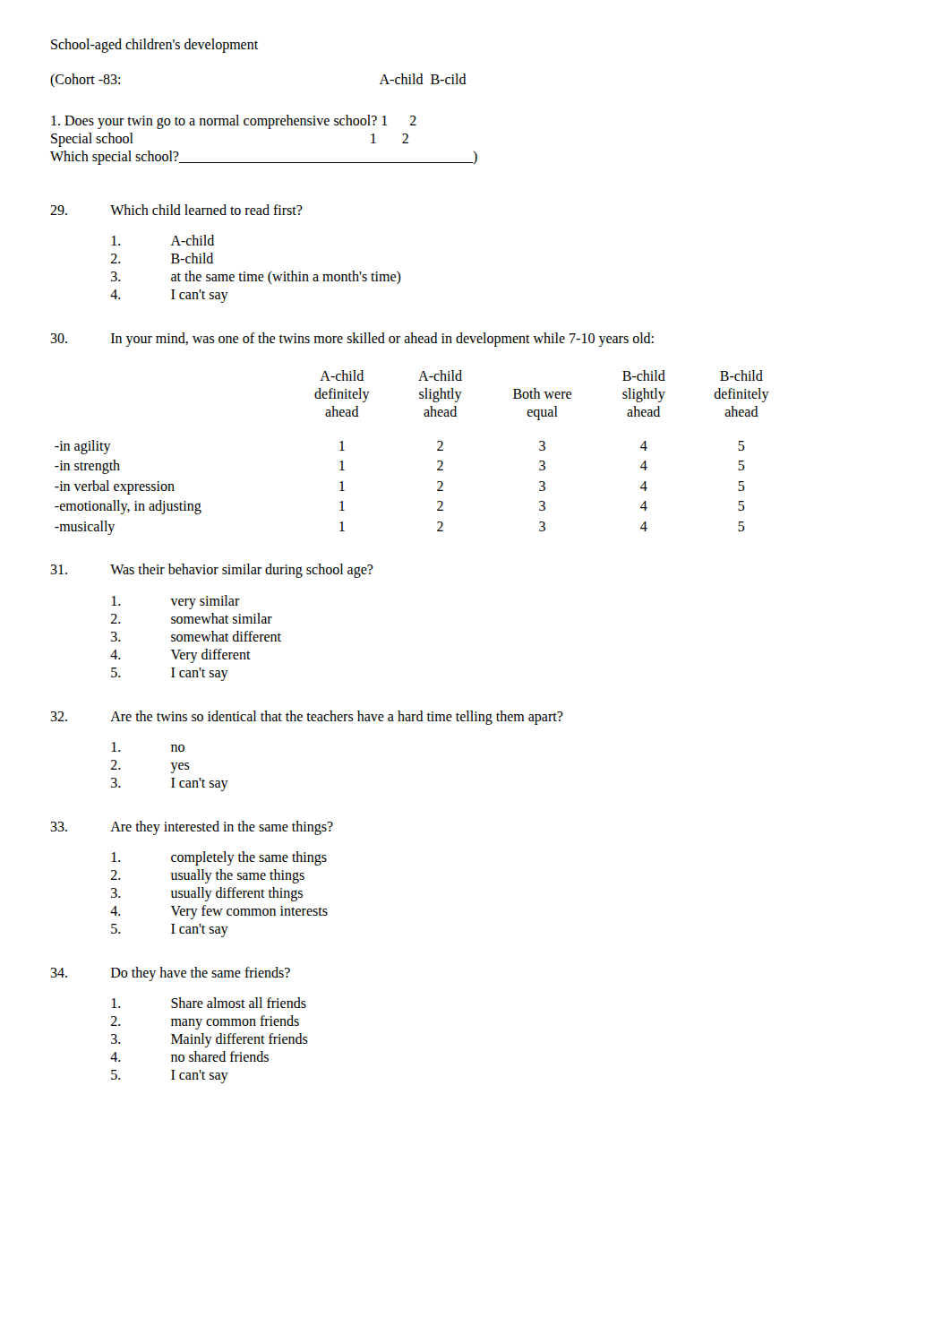School-aged children's development
(Cohort -83:A-child B-cild
1. Does your twin go to a normal comprehensive school? 1 2
Special school 1 2
Which special school?_________________________________________)
29.
Which child learned to read first?
1. A-child
2. B-child
3. at the same time (within a month's time)
4. I can't say
30.
In your mind, was one of the twins more skilled or ahead in development while 7-10 years old:
| | A-child definitely ahead | A-child slightly ahead | Both were equal | B-child slightly ahead | B-child definitely ahead |
| --- | --- | --- | --- | --- | --- |
| -in agility | 1 | 2 | 3 | 4 | 5 |
| -in strength | 1 | 2 | 3 | 4 | 5 |
| -in verbal expression | 1 | 2 | 3 | 4 | 5 |
| -emotionally, in adjusting | 1 | 2 | 3 | 4 | 5 |
| -musically | 1 | 2 | 3 | 4 | 5 |
31.
Was their behavior similar during school age?
1. very similar
2. somewhat similar
3. somewhat different
4. Very different
5. I can't say
32.
Are the twins so identical that the teachers have a hard time telling them apart?
1. no
2. yes
3. I can't say
33.
Are they interested in the same things?
1. completely the same things
2. usually the same things
3. usually different things
4. Very few common interests
5. I can't say
34.
Do they have the same friends?
1. Share almost all friends
2. many common friends
3. Mainly different friends
4. no shared friends
5. I can't say